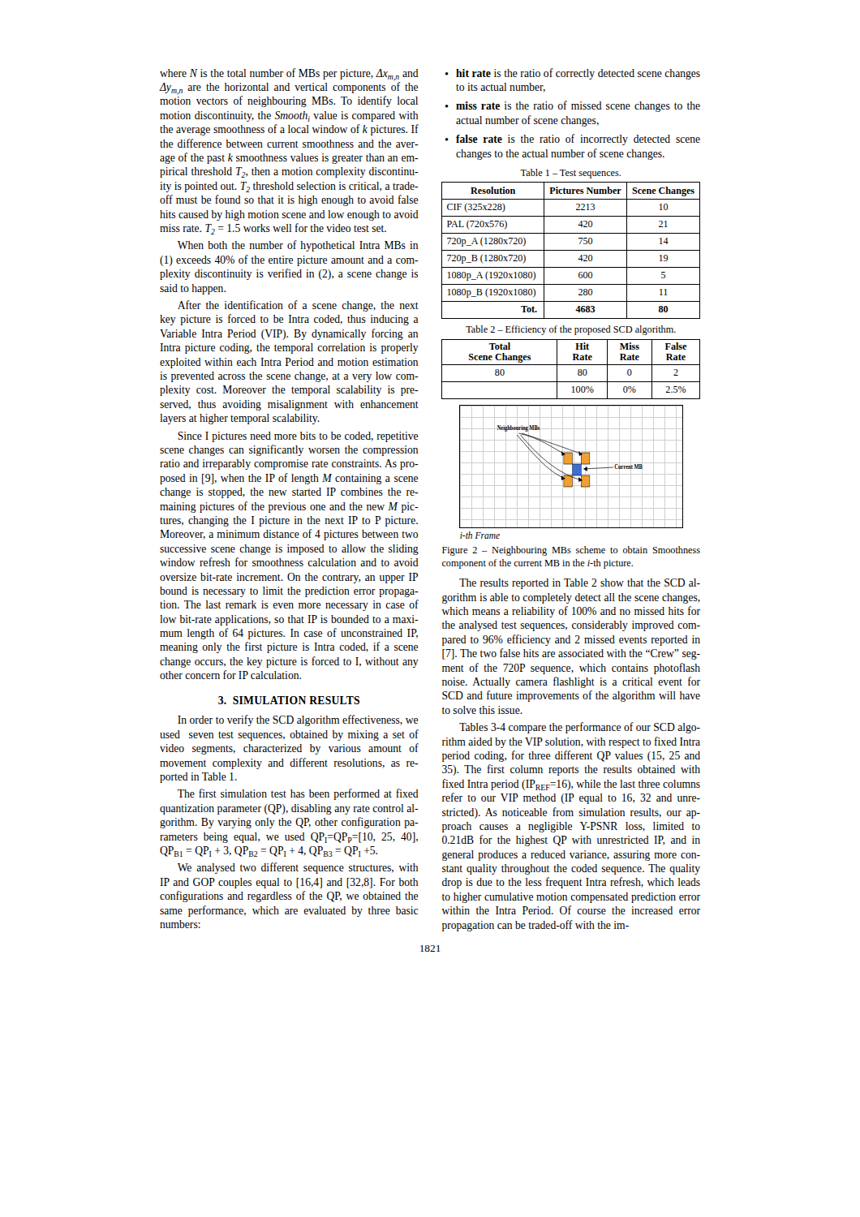where N is the total number of MBs per picture, Δxm,n and Δym,n are the horizontal and vertical components of the motion vectors of neighbouring MBs. To identify local motion discontinuity, the Smoothi value is compared with the average smoothness of a local window of k pictures. If the difference between current smoothness and the average of the past k smoothness values is greater than an empirical threshold T2, then a motion complexity discontinuity is pointed out. T2 threshold selection is critical, a trade-off must be found so that it is high enough to avoid false hits caused by high motion scene and low enough to avoid miss rate. T2 = 1.5 works well for the video test set.
When both the number of hypothetical Intra MBs in (1) exceeds 40% of the entire picture amount and a complexity discontinuity is verified in (2), a scene change is said to happen.
After the identification of a scene change, the next key picture is forced to be Intra coded, thus inducing a Variable Intra Period (VIP). By dynamically forcing an Intra picture coding, the temporal correlation is properly exploited within each Intra Period and motion estimation is prevented across the scene change, at a very low complexity cost. Moreover the temporal scalability is preserved, thus avoiding misalignment with enhancement layers at higher temporal scalability.
Since I pictures need more bits to be coded, repetitive scene changes can significantly worsen the compression ratio and irreparably compromise rate constraints. As proposed in [9], when the IP of length M containing a scene change is stopped, the new started IP combines the remaining pictures of the previous one and the new M pictures, changing the I picture in the next IP to P picture. Moreover, a minimum distance of 4 pictures between two successive scene change is imposed to allow the sliding window refresh for smoothness calculation and to avoid oversize bit-rate increment. On the contrary, an upper IP bound is necessary to limit the prediction error propagation. The last remark is even more necessary in case of low bit-rate applications, so that IP is bounded to a maximum length of 64 pictures. In case of unconstrained IP, meaning only the first picture is Intra coded, if a scene change occurs, the key picture is forced to I, without any other concern for IP calculation.
3. SIMULATION RESULTS
In order to verify the SCD algorithm effectiveness, we used seven test sequences, obtained by mixing a set of video segments, characterized by various amount of movement complexity and different resolutions, as reported in Table 1.
The first simulation test has been performed at fixed quantization parameter (QP), disabling any rate control algorithm. By varying only the QP, other configuration parameters being equal, we used QPI=QPP=[10, 25, 40], QPB1 = QPI + 3, QPB2 = QPI + 4, QPB3 = QPI +5.
We analysed two different sequence structures, with IP and GOP couples equal to [16,4] and [32,8]. For both configurations and regardless of the QP, we obtained the same performance, which are evaluated by three basic numbers:
hit rate is the ratio of correctly detected scene changes to its actual number,
miss rate is the ratio of missed scene changes to the actual number of scene changes,
false rate is the ratio of incorrectly detected scene changes to the actual number of scene changes.
Table 1 – Test sequences.
| Resolution | Pictures Number | Scene Changes |
| --- | --- | --- |
| CIF (325x228) | 2213 | 10 |
| PAL (720x576) | 420 | 21 |
| 720p_A (1280x720) | 750 | 14 |
| 720p_B (1280x720) | 420 | 19 |
| 1080p_A (1920x1080) | 600 | 5 |
| 1080p_B (1920x1080) | 280 | 11 |
| Tot. | 4683 | 80 |
Table 2 – Efficiency of the proposed SCD algorithm.
| Total Scene Changes | Hit Rate | Miss Rate | False Rate |
| --- | --- | --- | --- |
| 80 | 80 | 0 | 2 |
| | 100% | 0% | 2.5% |
Neighbouring MBs Current MB
i-th Frame
Figure 2 – Neighbouring MBs scheme to obtain Smoothness component of the current MB in the i-th picture.
The results reported in Table 2 show that the SCD algorithm is able to completely detect all the scene changes, which means a reliability of 100% and no missed hits for the analysed test sequences, considerably improved compared to 96% efficiency and 2 missed events reported in [7]. The two false hits are associated with the “Crew” segment of the 720P sequence, which contains photoflash noise. Actually camera flashlight is a critical event for SCD and future improvements of the algorithm will have to solve this issue.
Tables 3-4 compare the performance of our SCD algorithm aided by the VIP solution, with respect to fixed Intra period coding, for three different QP values (15, 25 and 35). The first column reports the results obtained with fixed Intra period (IPREF=16), while the last three columns refer to our VIP method (IP equal to 16, 32 and unrestricted). As noticeable from simulation results, our approach causes a negligible Y-PSNR loss, limited to 0.21dB for the highest QP with unrestricted IP, and in general produces a reduced variance, assuring more constant quality throughout the coded sequence. The quality drop is due to the less frequent Intra refresh, which leads to higher cumulative motion compensated prediction error within the Intra Period. Of course the increased error propagation can be traded-off with the im-
1821